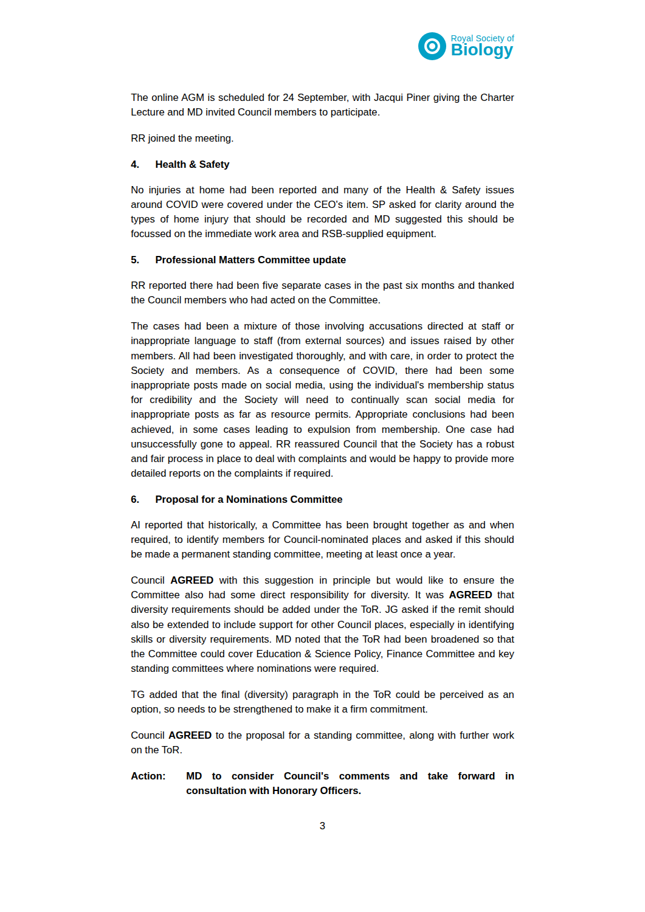Royal Society of Biology
The online AGM is scheduled for 24 September, with Jacqui Piner giving the Charter Lecture and MD invited Council members to participate.
RR joined the meeting.
4. Health & Safety
No injuries at home had been reported and many of the Health & Safety issues around COVID were covered under the CEO's item. SP asked for clarity around the types of home injury that should be recorded and MD suggested this should be focussed on the immediate work area and RSB-supplied equipment.
5. Professional Matters Committee update
RR reported there had been five separate cases in the past six months and thanked the Council members who had acted on the Committee.
The cases had been a mixture of those involving accusations directed at staff or inappropriate language to staff (from external sources) and issues raised by other members. All had been investigated thoroughly, and with care, in order to protect the Society and members. As a consequence of COVID, there had been some inappropriate posts made on social media, using the individual's membership status for credibility and the Society will need to continually scan social media for inappropriate posts as far as resource permits. Appropriate conclusions had been achieved, in some cases leading to expulsion from membership. One case had unsuccessfully gone to appeal. RR reassured Council that the Society has a robust and fair process in place to deal with complaints and would be happy to provide more detailed reports on the complaints if required.
6. Proposal for a Nominations Committee
AI reported that historically, a Committee has been brought together as and when required, to identify members for Council-nominated places and asked if this should be made a permanent standing committee, meeting at least once a year.
Council AGREED with this suggestion in principle but would like to ensure the Committee also had some direct responsibility for diversity. It was AGREED that diversity requirements should be added under the ToR. JG asked if the remit should also be extended to include support for other Council places, especially in identifying skills or diversity requirements. MD noted that the ToR had been broadened so that the Committee could cover Education & Science Policy, Finance Committee and key standing committees where nominations were required.
TG added that the final (diversity) paragraph in the ToR could be perceived as an option, so needs to be strengthened to make it a firm commitment.
Council AGREED to the proposal for a standing committee, along with further work on the ToR.
Action:
MD to consider Council's comments and take forward in consultation with Honorary Officers.
3